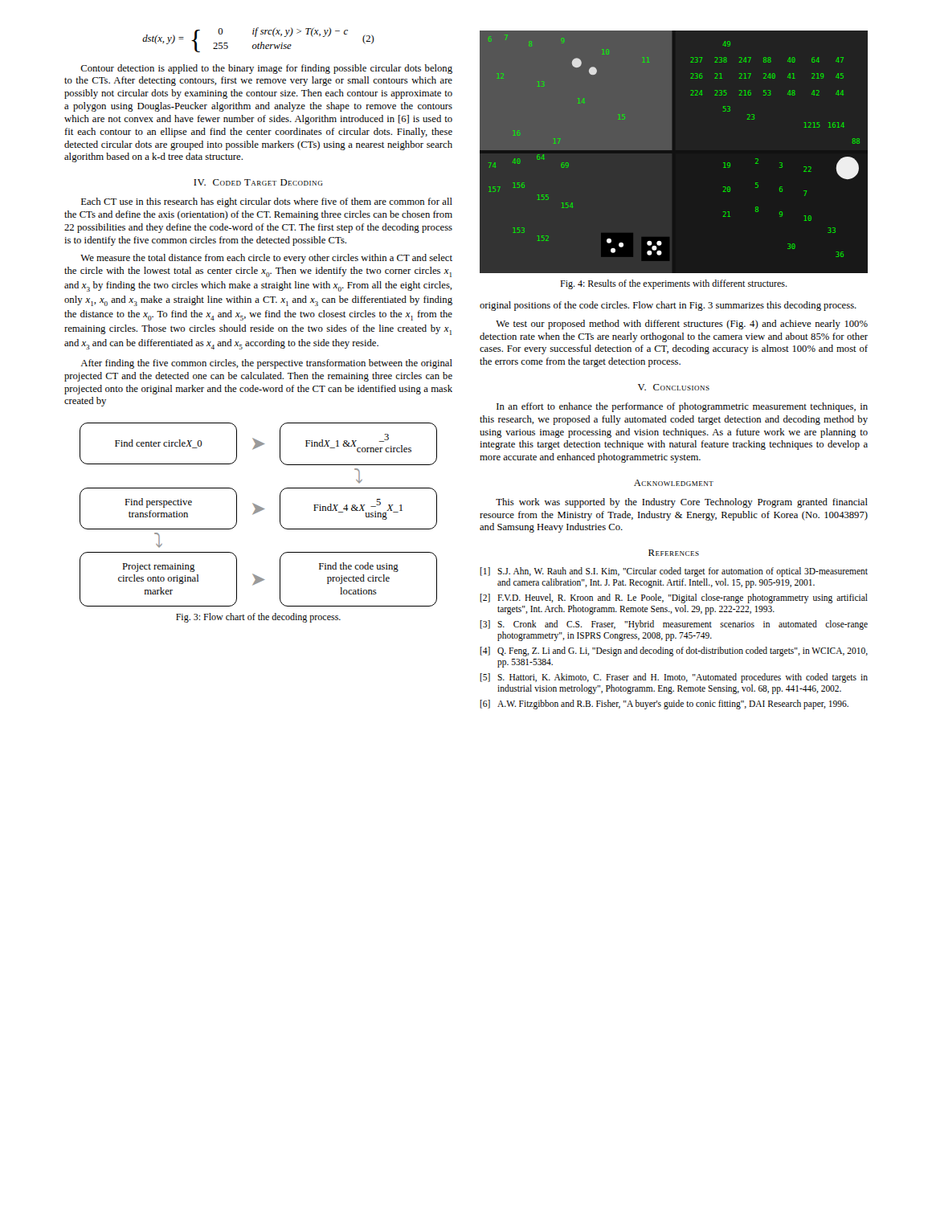dst(x, y) = {
0 if src(x, y) > T(x, y) − c
255 otherwise
(2)
Contour detection is applied to the binary image for finding possible circular dots belong to the CTs. After detecting contours, first we remove very large or small contours which are possibly not circular dots by examining the contour size. Then each contour is approximate to a polygon using Douglas-Peucker algorithm and analyze the shape to remove the contours which are not convex and have fewer number of sides. Algorithm introduced in [6] is used to fit each contour to an ellipse and find the center coordinates of circular dots. Finally, these detected circular dots are grouped into possible markers (CTs) using a nearest neighbor search algorithm based on a k-d tree data structure.
IV. Coded Target Decoding
Each CT use in this research has eight circular dots where five of them are common for all the CTs and define the axis (orientation) of the CT. Remaining three circles can be chosen from 22 possibilities and they define the code-word of the CT. The first step of the decoding process is to identify the five common circles from the detected possible CTs.
We measure the total distance from each circle to every other circles within a CT and select the circle with the lowest total as center circle x0. Then we identify the two corner circles x1 and x3 by finding the two circles which make a straight line with x0. From all the eight circles, only x1, x0 and x3 make a straight line within a CT. x1 and x3 can be differentiated by finding the distance to the x0. To find the x4 and x5, we find the two closest circles to the x1 from the remaining circles. Those two circles should reside on the two sides of the line created by x1 and x3 and can be differentiated as x4 and x5 according to the side they reside.
After finding the five common circles, the perspective transformation between the original projected CT and the detected one can be calculated. Then the remaining three circles can be projected onto the original marker and the code-word of the CT can be identified using a mask created by
Find center circle
X_0
➤
Find X_1 & X_3
corner circles
⤵
Find perspective
transformation
➤
Find X_4 & X_5
using X_1
⤵
Project remaining
circles onto original
marker
➤
Find the code using
projected circle
locations
Fig. 3: Flow chart of the decoding process.
Fig. 4: Results of the experiments with different structures.
original positions of the code circles. Flow chart in Fig. 3 summarizes this decoding process.
We test our proposed method with different structures (Fig. 4) and achieve nearly 100% detection rate when the CTs are nearly orthogonal to the camera view and about 85% for other cases. For every successful detection of a CT, decoding accuracy is almost 100% and most of the errors come from the target detection process.
V. Conclusions
In an effort to enhance the performance of photogrammetric measurement techniques, in this research, we proposed a fully automated coded target detection and decoding method by using various image processing and vision techniques. As a future work we are planning to integrate this target detection technique with natural feature tracking techniques to develop a more accurate and enhanced photogrammetric system.
Acknowledgment
This work was supported by the Industry Core Technology Program granted financial resource from the Ministry of Trade, Industry & Energy, Republic of Korea (No. 10043897) and Samsung Heavy Industries Co.
References
S.J. Ahn, W. Rauh and S.I. Kim, "Circular coded target for automation of optical 3D-measurement and camera calibration", Int. J. Pat. Recognit. Artif. Intell., vol. 15, pp. 905-919, 2001.
F.V.D. Heuvel, R. Kroon and R. Le Poole, "Digital close-range photogrammetry using artificial targets", Int. Arch. Photogramm. Remote Sens., vol. 29, pp. 222-222, 1993.
S. Cronk and C.S. Fraser, "Hybrid measurement scenarios in automated close-range photogrammetry", in ISPRS Congress, 2008, pp. 745-749.
Q. Feng, Z. Li and G. Li, "Design and decoding of dot-distribution coded targets", in WCICA, 2010, pp. 5381-5384.
S. Hattori, K. Akimoto, C. Fraser and H. Imoto, "Automated procedures with coded targets in industrial vision metrology", Photogramm. Eng. Remote Sensing, vol. 68, pp. 441-446, 2002.
A.W. Fitzgibbon and R.B. Fisher, "A buyer's guide to conic fitting", DAI Research paper, 1996.